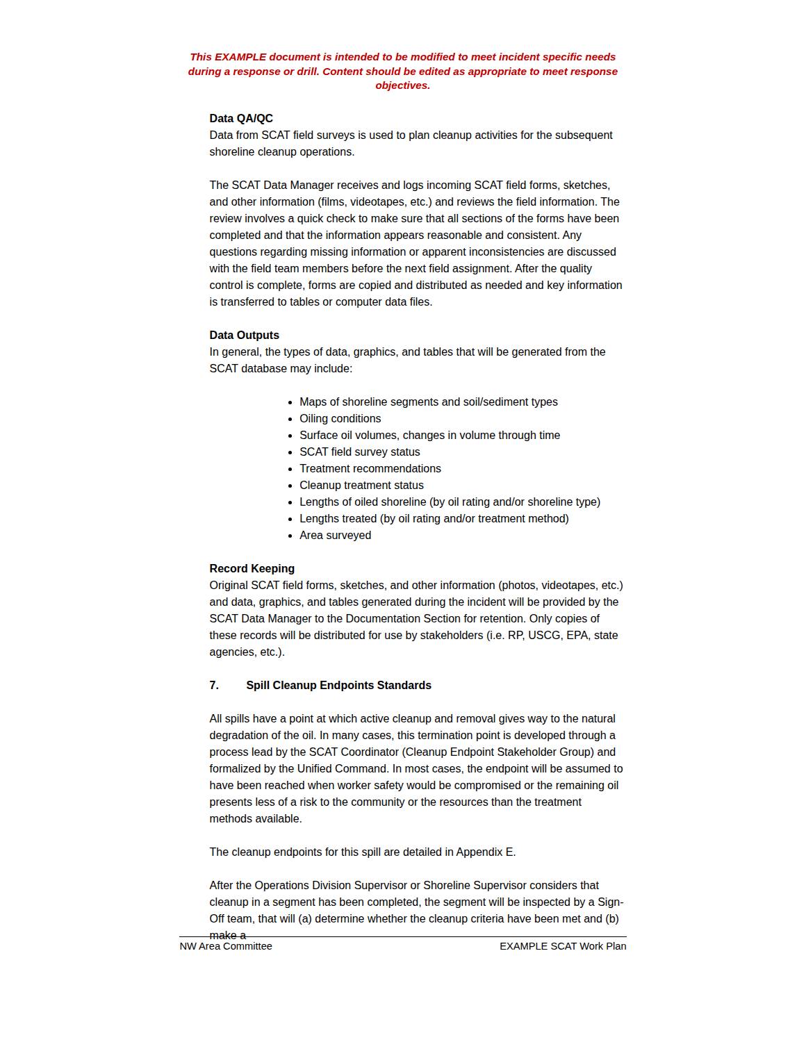This EXAMPLE document is intended to be modified to meet incident specific needs during a response or drill. Content should be edited as appropriate to meet response objectives.
Data QA/QC
Data from SCAT field surveys is used to plan cleanup activities for the subsequent shoreline cleanup operations.
The SCAT Data Manager receives and logs incoming SCAT field forms, sketches, and other information (films, videotapes, etc.) and reviews the field information. The review involves a quick check to make sure that all sections of the forms have been completed and that the information appears reasonable and consistent. Any questions regarding missing information or apparent inconsistencies are discussed with the field team members before the next field assignment. After the quality control is complete, forms are copied and distributed as needed and key information is transferred to tables or computer data files.
Data Outputs
In general, the types of data, graphics, and tables that will be generated from the SCAT database may include:
Maps of shoreline segments and soil/sediment types
Oiling conditions
Surface oil volumes, changes in volume through time
SCAT field survey status
Treatment recommendations
Cleanup treatment status
Lengths of oiled shoreline (by oil rating and/or shoreline type)
Lengths treated (by oil rating and/or treatment method)
Area surveyed
Record Keeping
Original SCAT field forms, sketches, and other information (photos, videotapes, etc.) and data, graphics, and tables generated during the incident will be provided by the SCAT Data Manager to the Documentation Section for retention. Only copies of these records will be distributed for use by stakeholders (i.e. RP, USCG, EPA, state agencies, etc.).
7. Spill Cleanup Endpoints Standards
All spills have a point at which active cleanup and removal gives way to the natural degradation of the oil. In many cases, this termination point is developed through a process lead by the SCAT Coordinator (Cleanup Endpoint Stakeholder Group) and formalized by the Unified Command. In most cases, the endpoint will be assumed to have been reached when worker safety would be compromised or the remaining oil presents less of a risk to the community or the resources than the treatment methods available.
The cleanup endpoints for this spill are detailed in Appendix E.
After the Operations Division Supervisor or Shoreline Supervisor considers that cleanup in a segment has been completed, the segment will be inspected by a Sign-Off team, that will (a) determine whether the cleanup criteria have been met and (b) make a
NW Area Committee EXAMPLE SCAT Work Plan